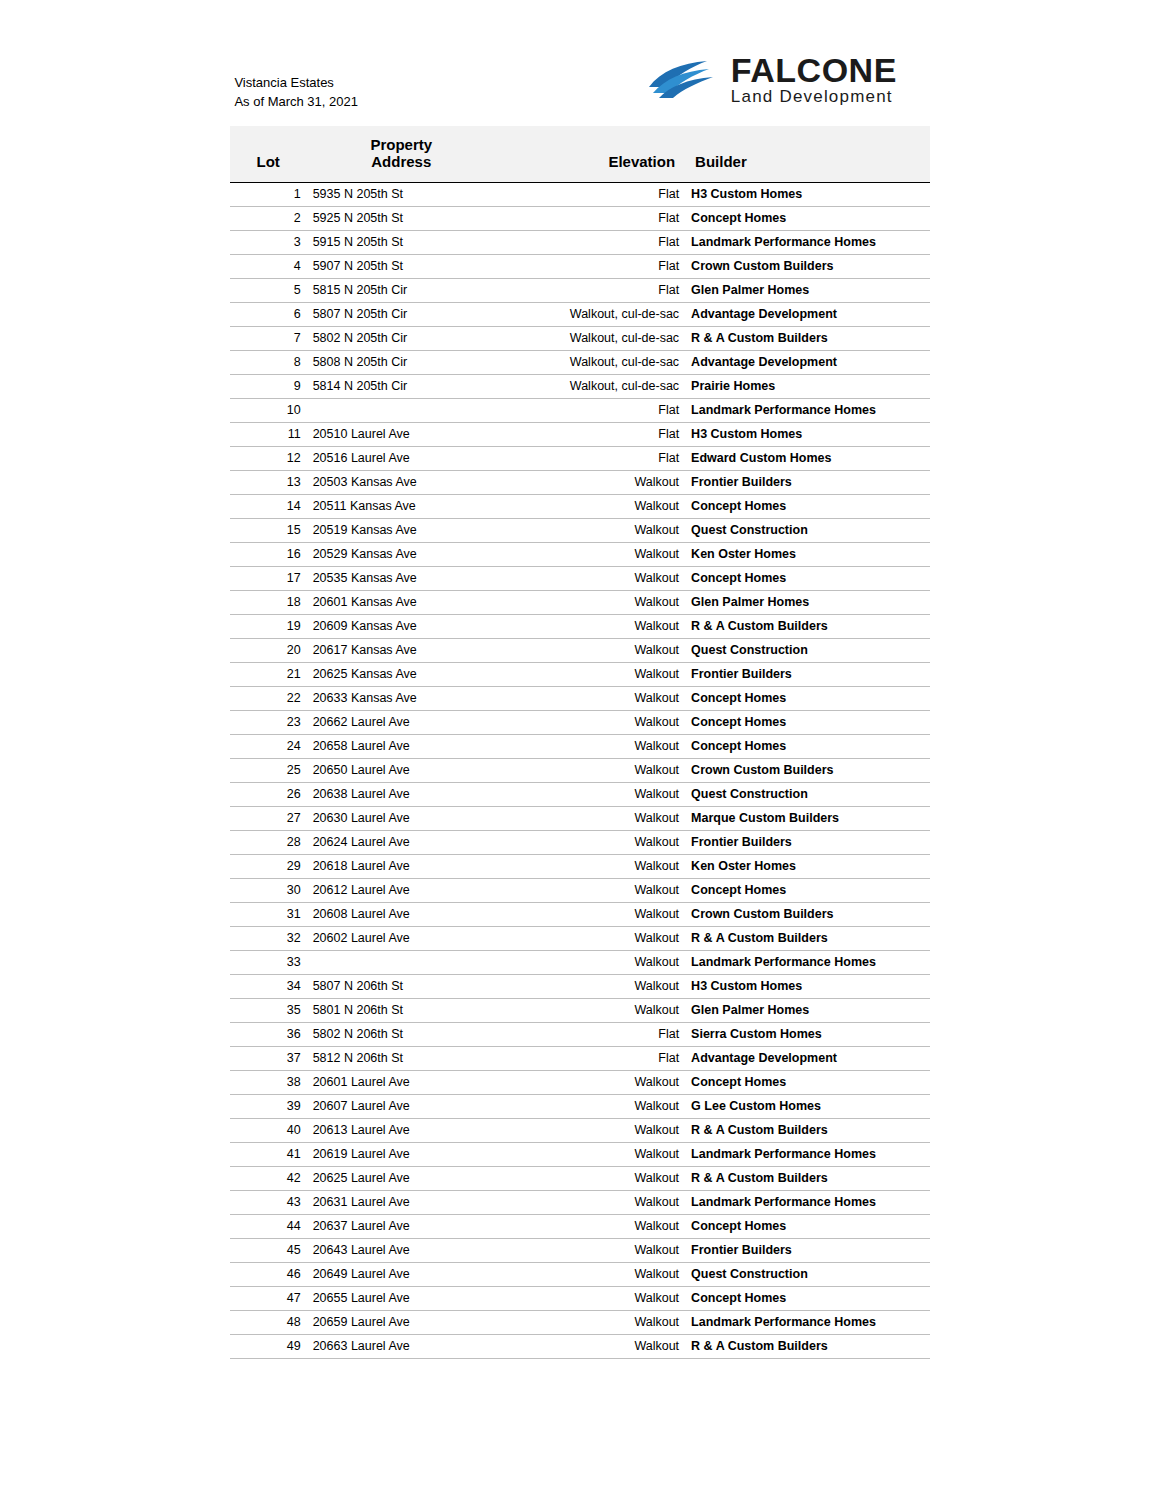Vistancia Estates
As of March 31, 2021
FALCONE
Land Development
| Lot | Property Address | Elevation | Builder |
| --- | --- | --- | --- |
| 1 | 5935 N 205th St | Flat | H3 Custom Homes |
| 2 | 5925 N 205th St | Flat | Concept Homes |
| 3 | 5915 N 205th St | Flat | Landmark Performance Homes |
| 4 | 5907 N 205th St | Flat | Crown Custom Builders |
| 5 | 5815 N 205th Cir | Flat | Glen Palmer Homes |
| 6 | 5807 N 205th Cir | Walkout, cul-de-sac | Advantage Development |
| 7 | 5802 N 205th Cir | Walkout, cul-de-sac | R & A Custom Builders |
| 8 | 5808 N 205th Cir | Walkout, cul-de-sac | Advantage Development |
| 9 | 5814 N 205th Cir | Walkout, cul-de-sac | Prairie Homes |
| 10 | | Flat | Landmark Performance Homes |
| 11 | 20510 Laurel Ave | Flat | H3 Custom Homes |
| 12 | 20516 Laurel Ave | Flat | Edward Custom Homes |
| 13 | 20503 Kansas Ave | Walkout | Frontier Builders |
| 14 | 20511 Kansas Ave | Walkout | Concept Homes |
| 15 | 20519 Kansas Ave | Walkout | Quest Construction |
| 16 | 20529 Kansas Ave | Walkout | Ken Oster Homes |
| 17 | 20535 Kansas Ave | Walkout | Concept Homes |
| 18 | 20601 Kansas Ave | Walkout | Glen Palmer Homes |
| 19 | 20609 Kansas Ave | Walkout | R & A Custom Builders |
| 20 | 20617 Kansas Ave | Walkout | Quest Construction |
| 21 | 20625 Kansas Ave | Walkout | Frontier Builders |
| 22 | 20633 Kansas Ave | Walkout | Concept Homes |
| 23 | 20662 Laurel Ave | Walkout | Concept Homes |
| 24 | 20658 Laurel Ave | Walkout | Concept Homes |
| 25 | 20650 Laurel Ave | Walkout | Crown Custom Builders |
| 26 | 20638 Laurel Ave | Walkout | Quest Construction |
| 27 | 20630 Laurel Ave | Walkout | Marque Custom Builders |
| 28 | 20624 Laurel Ave | Walkout | Frontier Builders |
| 29 | 20618 Laurel Ave | Walkout | Ken Oster Homes |
| 30 | 20612 Laurel Ave | Walkout | Concept Homes |
| 31 | 20608 Laurel Ave | Walkout | Crown Custom Builders |
| 32 | 20602 Laurel Ave | Walkout | R & A Custom Builders |
| 33 | | Walkout | Landmark Performance Homes |
| 34 | 5807 N 206th St | Walkout | H3 Custom Homes |
| 35 | 5801 N 206th St | Walkout | Glen Palmer Homes |
| 36 | 5802 N 206th St | Flat | Sierra Custom Homes |
| 37 | 5812 N 206th St | Flat | Advantage Development |
| 38 | 20601 Laurel Ave | Walkout | Concept Homes |
| 39 | 20607 Laurel Ave | Walkout | G Lee Custom Homes |
| 40 | 20613 Laurel Ave | Walkout | R & A Custom Builders |
| 41 | 20619 Laurel Ave | Walkout | Landmark Performance Homes |
| 42 | 20625 Laurel Ave | Walkout | R & A Custom Builders |
| 43 | 20631 Laurel Ave | Walkout | Landmark Performance Homes |
| 44 | 20637 Laurel Ave | Walkout | Concept Homes |
| 45 | 20643 Laurel Ave | Walkout | Frontier Builders |
| 46 | 20649 Laurel Ave | Walkout | Quest Construction |
| 47 | 20655 Laurel Ave | Walkout | Concept Homes |
| 48 | 20659 Laurel Ave | Walkout | Landmark Performance Homes |
| 49 | 20663 Laurel Ave | Walkout | R & A Custom Builders |